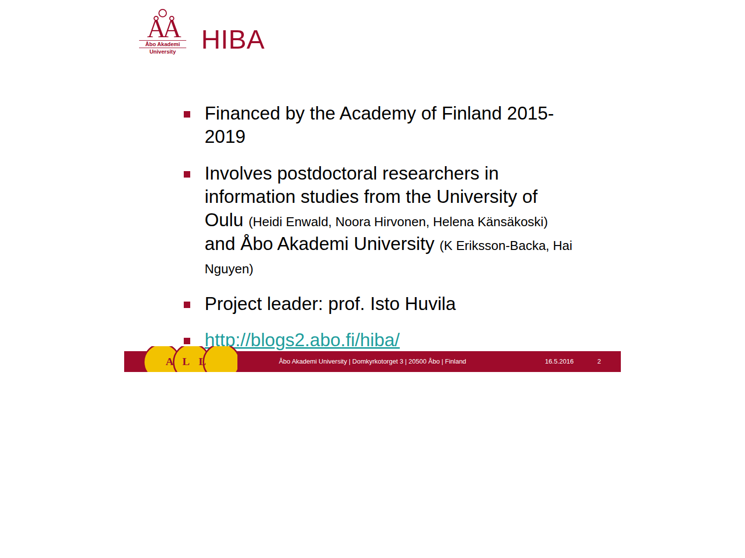ÅÅ
Åbo Akademi
University
HIBA
Financed by the Academy of Finland 2015-2019
Involves postdoctoral researchers in information studies from the University of Oulu (Heidi Enwald, Noora Hirvonen, Helena Känsäkoski) and Åbo Akademi University (K Eriksson-Backa, Hai Nguyen)
Project leader: prof. Isto Huvila
http://blogs2.abo.fi/hiba/
Åbo Akademi University | Domkyrkotorget 3 | 20500 Åbo | Finland
16.5.2016
2
ALL